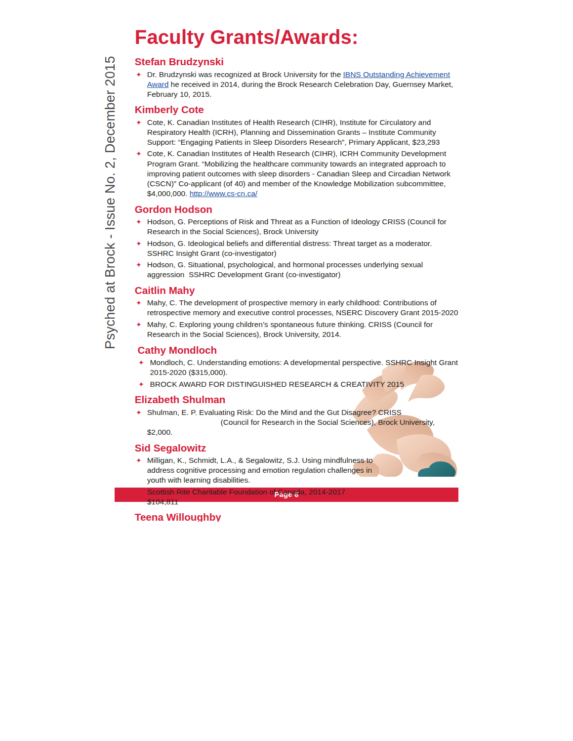Psyched at Brock - Issue No. 2, December 2015
Faculty Grants/Awards:
Stefan Brudzynski
Dr. Brudzynski was recognized at Brock University for the IBNS Outstanding Achievement Award he received in 2014, during the Brock Research Celebration Day, Guernsey Market, February 10, 2015.
Kimberly Cote
Cote, K. Canadian Institutes of Health Research (CIHR), Institute for Circulatory and Respiratory Health (ICRH), Planning and Dissemination Grants – Institute Community Support: “Engaging Patients in Sleep Disorders Research”, Primary Applicant, $23,293
Cote, K. Canadian Institutes of Health Research (CIHR), ICRH Community Development Program Grant. “Mobilizing the healthcare community towards an integrated approach to improving patient outcomes with sleep disorders - Canadian Sleep and Circadian Network (CSCN)” Co-applicant (of 40) and member of the Knowledge Mobilization subcommittee, $4,000,000. http://www.cs-cn.ca/
Gordon Hodson
Hodson, G. Perceptions of Risk and Threat as a Function of Ideology CRISS (Council for Research in the Social Sciences), Brock University
Hodson, G. Ideological beliefs and differential distress: Threat target as a moderator. SSHRC Insight Grant (co-investigator)
Hodson, G. Situational, psychological, and hormonal processes underlying sexual aggression SSHRC Development Grant (co-investigator)
Caitlin Mahy
Mahy, C. The development of prospective memory in early childhood: Contributions of retrospective memory and executive control processes, NSERC Discovery Grant 2015-2020
Mahy, C. Exploring young children’s spontaneous future thinking. CRISS (Council for Research in the Social Sciences), Brock University, 2014.
Cathy Mondloch
Mondloch, C. Understanding emotions: A developmental perspective. SSHRC Insight Grant 2015-2020 ($315,000).
Brock Award for Distinguished Research & Creativity 2015
Elizabeth Shulman
Shulman, E. P. Evaluating Risk: Do the Mind and the Gut Disagree? CRISS (Council for Research in the Social Sciences), Brock University, $2,000.
Sid Segalowitz
Milligan, K., Schmidt, L.A., & Segalowitz, S.J. Using mindfulness to address cognitive processing and emotion regulation challenges in youth with learning disabilities.
Scottish Rite Charitable Foundation of Canada, 2014-2017 $104,811
Teena Willoughby
Willoughby, T. Ontario Ministry of Training, Colleges and Universities, Youth Employment Fund, 2014-2015
Page 6